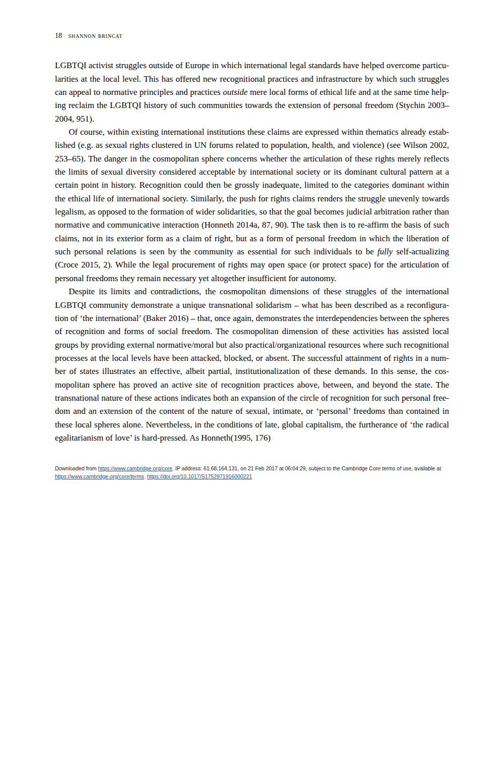18 shannon brincat
LGBTQI activist struggles outside of Europe in which international legal standards have helped overcome particularities at the local level. This has offered new recognitional practices and infrastructure by which such struggles can appeal to normative principles and practices outside mere local forms of ethical life and at the same time helping reclaim the LGBTQI history of such communities towards the extension of personal freedom (Stychin 2003–2004, 951).
Of course, within existing international institutions these claims are expressed within thematics already established (e.g. as sexual rights clustered in UN forums related to population, health, and violence) (see Wilson 2002, 253–65). The danger in the cosmopolitan sphere concerns whether the articulation of these rights merely reflects the limits of sexual diversity considered acceptable by international society or its dominant cultural pattern at a certain point in history. Recognition could then be grossly inadequate, limited to the categories dominant within the ethical life of international society. Similarly, the push for rights claims renders the struggle unevenly towards legalism, as opposed to the formation of wider solidarities, so that the goal becomes judicial arbitration rather than normative and communicative interaction (Honneth 2014a, 87, 90). The task then is to re-affirm the basis of such claims, not in its exterior form as a claim of right, but as a form of personal freedom in which the liberation of such personal relations is seen by the community as essential for such individuals to be fully self-actualizing (Croce 2015, 2). While the legal procurement of rights may open space (or protect space) for the articulation of personal freedoms they remain necessary yet altogether insufficient for autonomy.
Despite its limits and contradictions, the cosmopolitan dimensions of these struggles of the international LGBTQI community demonstrate a unique transnational solidarism – what has been described as a reconfiguration of ‘the international’ (Baker 2016) – that, once again, demonstrates the interdependencies between the spheres of recognition and forms of social freedom. The cosmopolitan dimension of these activities has assisted local groups by providing external normative/moral but also practical/organizational resources where such recognitional processes at the local levels have been attacked, blocked, or absent. The successful attainment of rights in a number of states illustrates an effective, albeit partial, institutionalization of these demands. In this sense, the cosmopolitan sphere has proved an active site of recognition practices above, between, and beyond the state. The transnational nature of these actions indicates both an expansion of the circle of recognition for such personal freedom and an extension of the content of the nature of sexual, intimate, or ‘personal’ freedoms than contained in these local spheres alone. Nevertheless, in the conditions of late, global capitalism, the furtherance of ‘the radical egalitarianism of love’ is hard-pressed. As Honneth(1995, 176)
Downloaded from https://www.cambridge.org/core. IP address: 61.68.164.131, on 21 Feb 2017 at 06:04:29, subject to the Cambridge Core terms of use, available at https://www.cambridge.org/core/terms. https://doi.org/10.1017/S1752971916000221